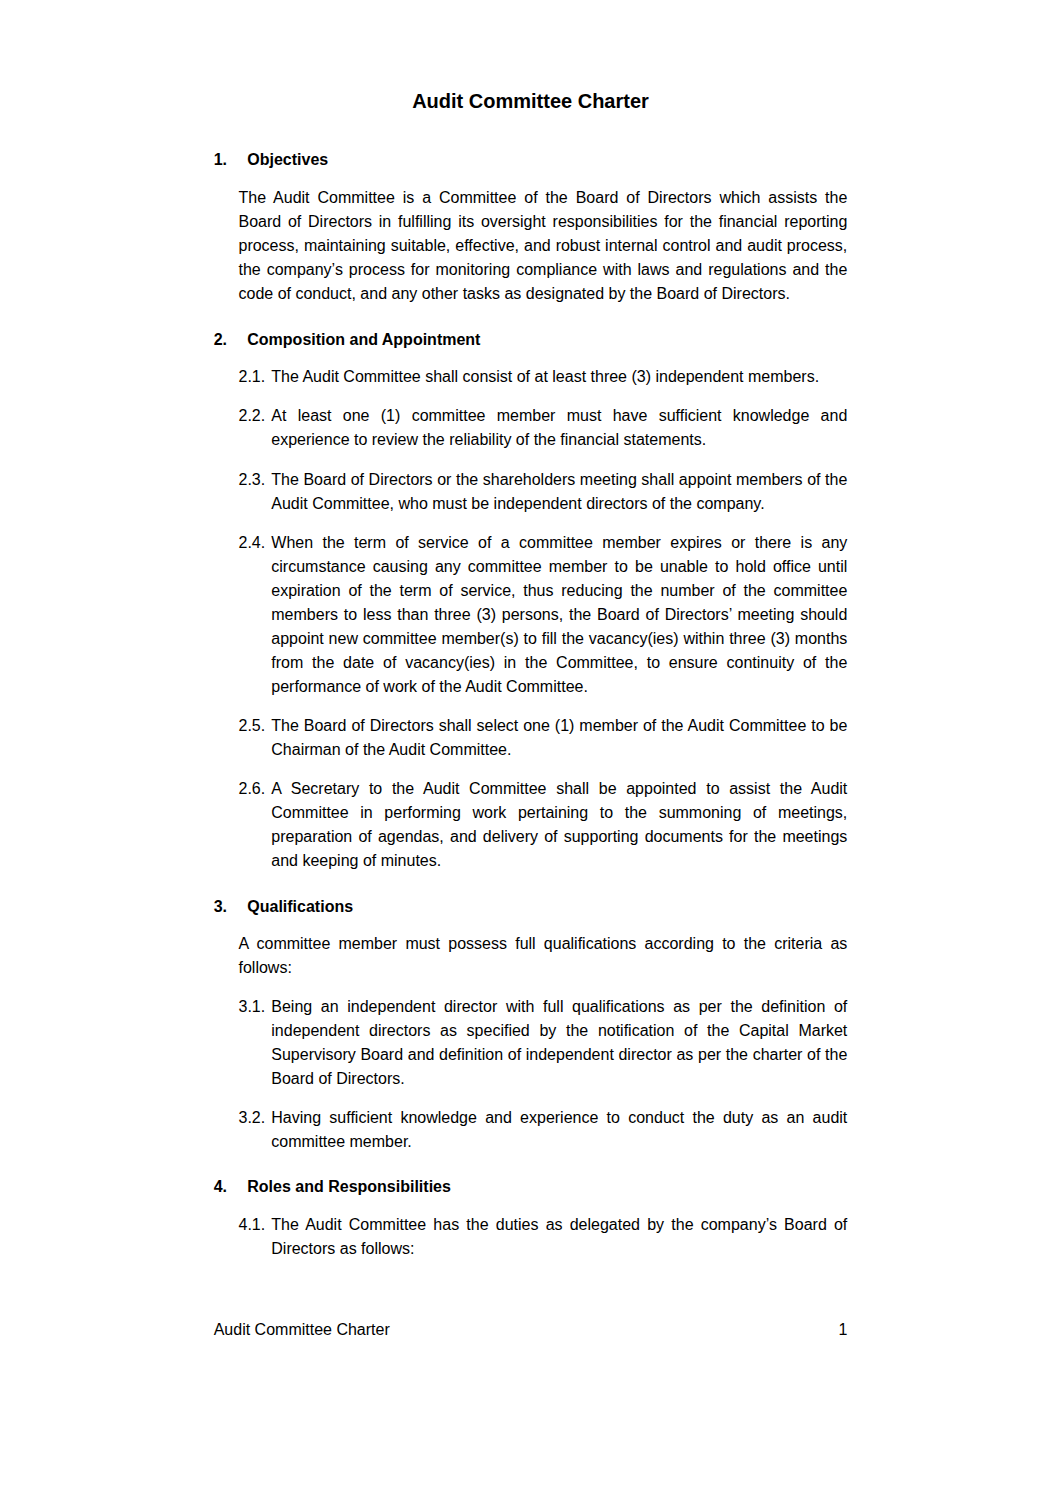Audit Committee Charter
1. Objectives
The Audit Committee is a Committee of the Board of Directors which assists the Board of Directors in fulfilling its oversight responsibilities for the financial reporting process, maintaining suitable, effective, and robust internal control and audit process, the company’s process for monitoring compliance with laws and regulations and the code of conduct, and any other tasks as designated by the Board of Directors.
2. Composition and Appointment
2.1. The Audit Committee shall consist of at least three (3) independent members.
2.2. At least one (1) committee member must have sufficient knowledge and experience to review the reliability of the financial statements.
2.3. The Board of Directors or the shareholders meeting shall appoint members of the Audit Committee, who must be independent directors of the company.
2.4. When the term of service of a committee member expires or there is any circumstance causing any committee member to be unable to hold office until expiration of the term of service, thus reducing the number of the committee members to less than three (3) persons, the Board of Directors’ meeting should appoint new committee member(s) to fill the vacancy(ies) within three (3) months from the date of vacancy(ies) in the Committee, to ensure continuity of the performance of work of the Audit Committee.
2.5. The Board of Directors shall select one (1) member of the Audit Committee to be Chairman of the Audit Committee.
2.6. A Secretary to the Audit Committee shall be appointed to assist the Audit Committee in performing work pertaining to the summoning of meetings, preparation of agendas, and delivery of supporting documents for the meetings and keeping of minutes.
3. Qualifications
A committee member must possess full qualifications according to the criteria as follows:
3.1. Being an independent director with full qualifications as per the definition of independent directors as specified by the notification of the Capital Market Supervisory Board and definition of independent director as per the charter of the Board of Directors.
3.2. Having sufficient knowledge and experience to conduct the duty as an audit committee member.
4. Roles and Responsibilities
4.1. The Audit Committee has the duties as delegated by the company’s Board of Directors as follows:
Audit Committee Charter 1